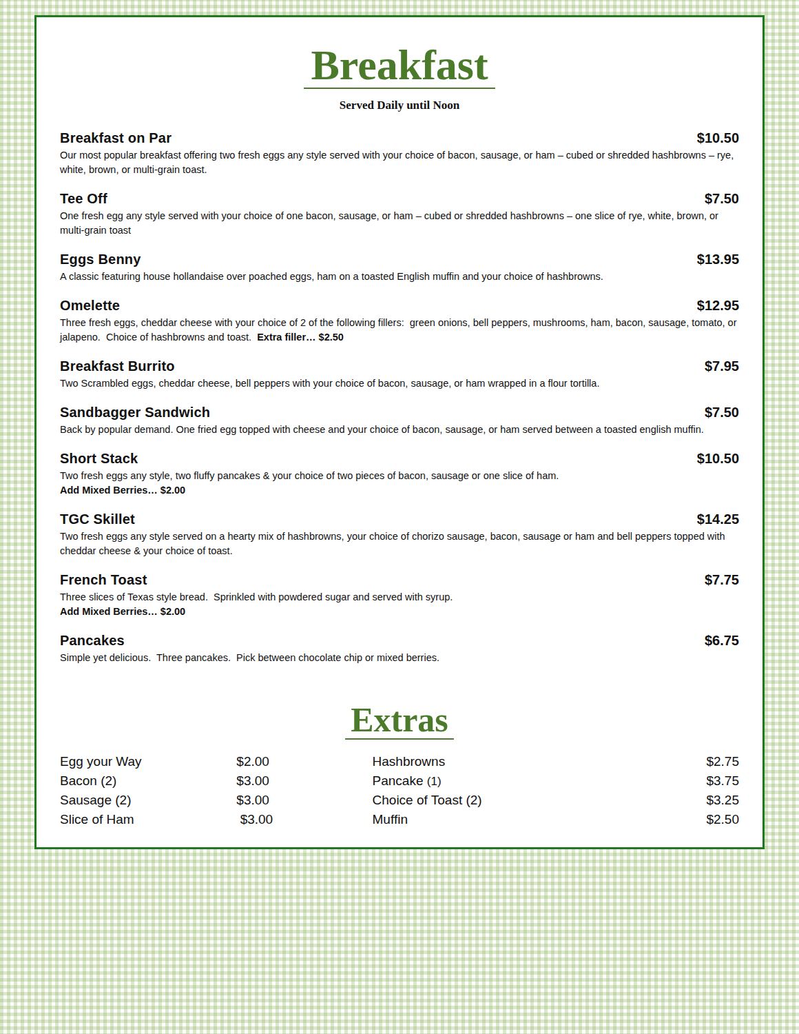Breakfast
Served Daily until Noon
Breakfast on Par $10.50
Our most popular breakfast offering two fresh eggs any style served with your choice of bacon, sausage, or ham – cubed or shredded hashbrowns – rye, white, brown, or multi-grain toast.
Tee Off $7.50
One fresh egg any style served with your choice of one bacon, sausage, or ham – cubed or shredded hashbrowns – one slice of rye, white, brown, or multi-grain toast
Eggs Benny $13.95
A classic featuring house hollandaise over poached eggs, ham on a toasted English muffin and your choice of hashbrowns.
Omelette $12.95
Three fresh eggs, cheddar cheese with your choice of 2 of the following fillers: green onions, bell peppers, mushrooms, ham, bacon, sausage, tomato, or jalapeno. Choice of hashbrowns and toast. Extra filler… $2.50
Breakfast Burrito $7.95
Two Scrambled eggs, cheddar cheese, bell peppers with your choice of bacon, sausage, or ham wrapped in a flour tortilla.
Sandbagger Sandwich $7.50
Back by popular demand. One fried egg topped with cheese and your choice of bacon, sausage, or ham served between a toasted english muffin.
Short Stack $10.50
Two fresh eggs any style, two fluffy pancakes & your choice of two pieces of bacon, sausage or one slice of ham.
Add Mixed Berries… $2.00
TGC Skillet $14.25
Two fresh eggs any style served on a hearty mix of hashbrowns, your choice of chorizo sausage, bacon, sausage or ham and bell peppers topped with cheddar cheese & your choice of toast.
French Toast $7.75
Three slices of Texas style bread. Sprinkled with powdered sugar and served with syrup.
Add Mixed Berries… $2.00
Pancakes $6.75
Simple yet delicious. Three pancakes. Pick between chocolate chip or mixed berries.
Extras
| Egg your Way | $2.00 | Hashbrowns | $2.75 |
| Bacon (2) | $3.00 | Pancake (1) | $3.75 |
| Sausage (2) | $3.00 | Choice of Toast (2) | $3.25 |
| Slice of Ham | $3.00 | Muffin | $2.50 |